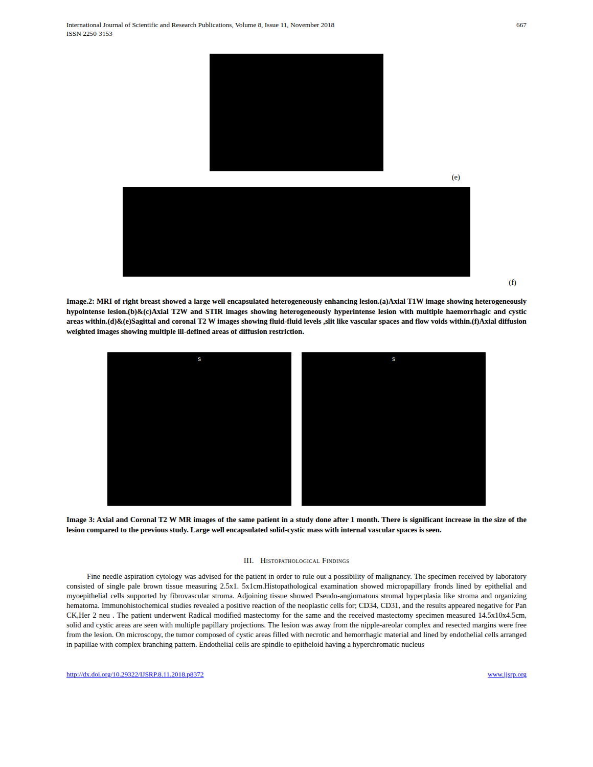International Journal of Scientific and Research Publications, Volume 8, Issue 11, November 2018
ISSN 2250-3153
667
(e)
(f)
Image.2: MRI of right breast showed a large well encapsulated heterogeneously enhancing lesion.(a)Axial T1W image showing heterogeneously hypointense lesion.(b)&(c)Axial T2W and STIR images showing heterogeneously hyperintense lesion with multiple haemorrhagic and cystic areas within.(d)&(e)Sagittal and coronal T2 W images showing fluid-fluid levels ,slit like vascular spaces and flow voids within.(f)Axial diffusion weighted images showing multiple ill-defined areas of diffusion restriction.
s
s
Image 3: Axial and Coronal T2 W MR images of the same patient in a study done after 1 month. There is significant increase in the size of the lesion compared to the previous study. Large well encapsulated solid-cystic mass with internal vascular spaces is seen.
III. Histopathological Findings
Fine needle aspiration cytology was advised for the patient in order to rule out a possibility of malignancy. The specimen received by laboratory consisted of single pale brown tissue measuring 2.5x1. 5x1cm.Histopathological examination showed micropapillary fronds lined by epithelial and myoepithelial cells supported by fibrovascular stroma. Adjoining tissue showed Pseudo-angiomatous stromal hyperplasia like stroma and organizing hematoma. Immunohistochemical studies revealed a positive reaction of the neoplastic cells for; CD34, CD31, and the results appeared negative for Pan CK,Her 2 neu . The patient underwent Radical modified mastectomy for the same and the received mastectomy specimen measured 14.5x10x4.5cm, solid and cystic areas are seen with multiple papillary projections. The lesion was away from the nipple-areolar complex and resected margins were free from the lesion. On microscopy, the tumor composed of cystic areas filled with necrotic and hemorrhagic material and lined by endothelial cells arranged in papillae with complex branching pattern. Endothelial cells are spindle to epitheloid having a hyperchromatic nucleus
http://dx.doi.org/10.29322/IJSRP.8.11.2018.p8372
www.ijsrp.org